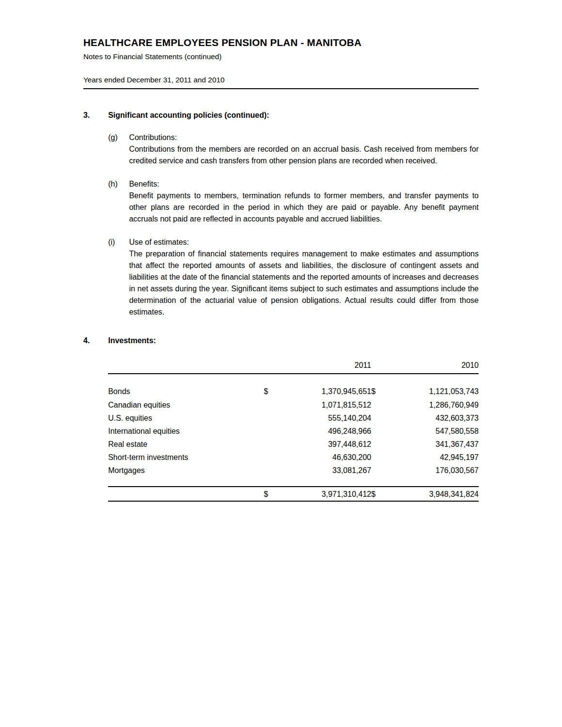HEALTHCARE EMPLOYEES PENSION PLAN - MANITOBA
Notes to Financial Statements (continued)
Years ended December 31, 2011 and 2010
3. Significant accounting policies (continued):
(g)
Contributions:
Contributions from the members are recorded on an accrual basis. Cash received from members for credited service and cash transfers from other pension plans are recorded when received.
(h)
Benefits:
Benefit payments to members, termination refunds to former members, and transfer payments to other plans are recorded in the period in which they are paid or payable. Any benefit payment accruals not paid are reflected in accounts payable and accrued liabilities.
(i)
Use of estimates:
The preparation of financial statements requires management to make estimates and assumptions that affect the reported amounts of assets and liabilities, the disclosure of contingent assets and liabilities at the date of the financial statements and the reported amounts of increases and decreases in net assets during the year. Significant items subject to such estimates and assumptions include the determination of the actuarial value of pension obligations. Actual results could differ from those estimates.
4. Investments:
| | 2011 | 2010 |
| --- | --- | --- |
| Bonds | $ | 1,370,945,651 | $ | 1,121,053,743 |
| Canadian equities | | 1,071,815,512 | | 1,286,760,949 |
| U.S. equities | | 555,140,204 | | 432,603,373 |
| International equities | | 496,248,966 | | 547,580,558 |
| Real estate | | 397,448,612 | | 341,367,437 |
| Short-term investments | | 46,630,200 | | 42,945,197 |
| Mortgages | | 33,081,267 | | 176,030,567 |
| | $ | 3,971,310,412 | $ | 3,948,341,824 |